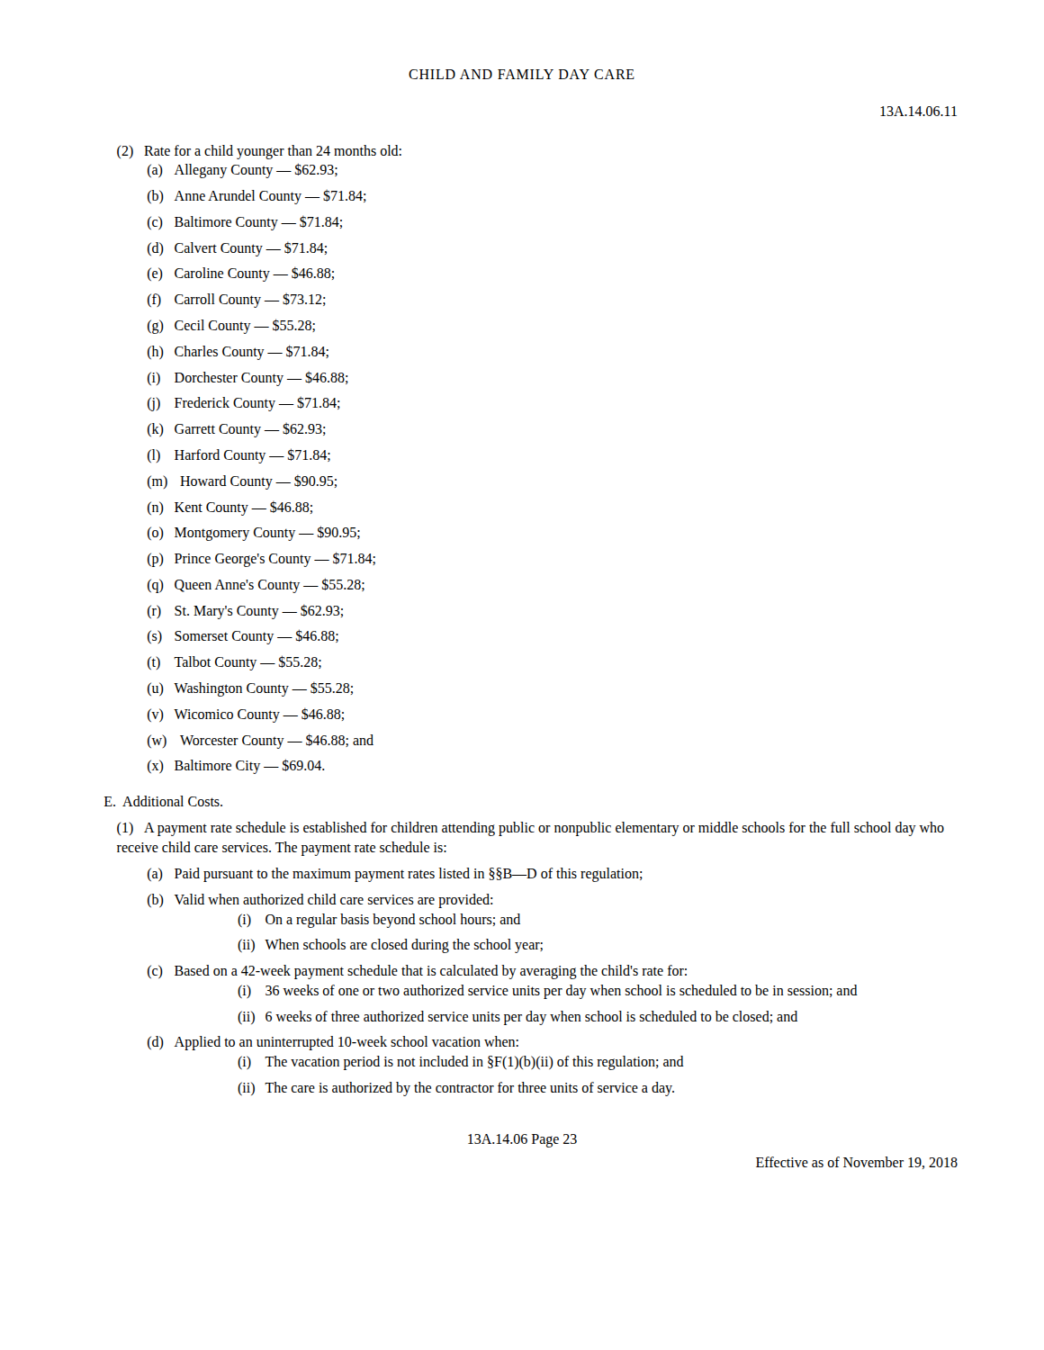CHILD AND FAMILY DAY CARE
13A.14.06.11
(2) Rate for a child younger than 24 months old:
(a) Allegany County — $62.93;
(b) Anne Arundel County — $71.84;
(c) Baltimore County — $71.84;
(d) Calvert County — $71.84;
(e) Caroline County — $46.88;
(f) Carroll County — $73.12;
(g) Cecil County — $55.28;
(h) Charles County — $71.84;
(i) Dorchester County — $46.88;
(j) Frederick County — $71.84;
(k) Garrett County — $62.93;
(l) Harford County — $71.84;
(m) Howard County — $90.95;
(n) Kent County — $46.88;
(o) Montgomery County — $90.95;
(p) Prince George's County — $71.84;
(q) Queen Anne's County — $55.28;
(r) St. Mary's County — $62.93;
(s) Somerset County — $46.88;
(t) Talbot County — $55.28;
(u) Washington County — $55.28;
(v) Wicomico County — $46.88;
(w) Worcester County — $46.88; and
(x) Baltimore City — $69.04.
E. Additional Costs.
(1) A payment rate schedule is established for children attending public or nonpublic elementary or middle schools for the full school day who receive child care services. The payment rate schedule is:
(a) Paid pursuant to the maximum payment rates listed in §§B—D of this regulation;
(b) Valid when authorized child care services are provided:
(i) On a regular basis beyond school hours; and
(ii) When schools are closed during the school year;
(c) Based on a 42-week payment schedule that is calculated by averaging the child's rate for:
(i) 36 weeks of one or two authorized service units per day when school is scheduled to be in session; and
(ii) 6 weeks of three authorized service units per day when school is scheduled to be closed; and
(d) Applied to an uninterrupted 10-week school vacation when:
(i) The vacation period is not included in §F(1)(b)(ii) of this regulation; and
(ii) The care is authorized by the contractor for three units of service a day.
13A.14.06 Page 23
Effective as of November 19, 2018